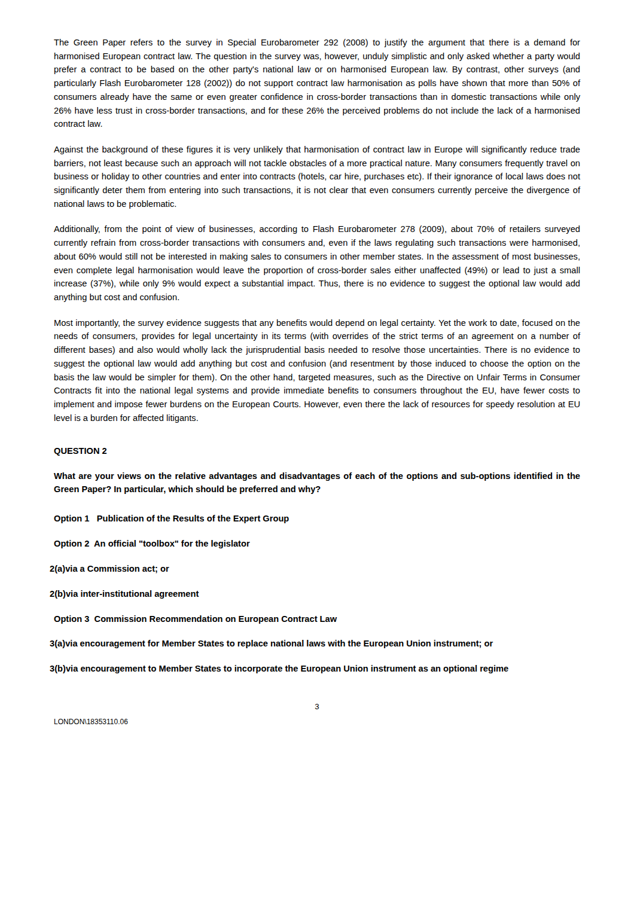The Green Paper refers to the survey in Special Eurobarometer 292 (2008) to justify the argument that there is a demand for harmonised European contract law. The question in the survey was, however, unduly simplistic and only asked whether a party would prefer a contract to be based on the other party's national law or on harmonised European law. By contrast, other surveys (and particularly Flash Eurobarometer 128 (2002)) do not support contract law harmonisation as polls have shown that more than 50% of consumers already have the same or even greater confidence in cross-border transactions than in domestic transactions while only 26% have less trust in cross-border transactions, and for these 26% the perceived problems do not include the lack of a harmonised contract law.
Against the background of these figures it is very unlikely that harmonisation of contract law in Europe will significantly reduce trade barriers, not least because such an approach will not tackle obstacles of a more practical nature. Many consumers frequently travel on business or holiday to other countries and enter into contracts (hotels, car hire, purchases etc). If their ignorance of local laws does not significantly deter them from entering into such transactions, it is not clear that even consumers currently perceive the divergence of national laws to be problematic.
Additionally, from the point of view of businesses, according to Flash Eurobarometer 278 (2009), about 70% of retailers surveyed currently refrain from cross-border transactions with consumers and, even if the laws regulating such transactions were harmonised, about 60% would still not be interested in making sales to consumers in other member states. In the assessment of most businesses, even complete legal harmonisation would leave the proportion of cross-border sales either unaffected (49%) or lead to just a small increase (37%), while only 9% would expect a substantial impact. Thus, there is no evidence to suggest the optional law would add anything but cost and confusion.
Most importantly, the survey evidence suggests that any benefits would depend on legal certainty. Yet the work to date, focused on the needs of consumers, provides for legal uncertainty in its terms (with overrides of the strict terms of an agreement on a number of different bases) and also would wholly lack the jurisprudential basis needed to resolve those uncertainties. There is no evidence to suggest the optional law would add anything but cost and confusion (and resentment by those induced to choose the option on the basis the law would be simpler for them). On the other hand, targeted measures, such as the Directive on Unfair Terms in Consumer Contracts fit into the national legal systems and provide immediate benefits to consumers throughout the EU, have fewer costs to implement and impose fewer burdens on the European Courts. However, even there the lack of resources for speedy resolution at EU level is a burden for affected litigants.
QUESTION 2
What are your views on the relative advantages and disadvantages of each of the options and sub-options identified in the Green Paper? In particular, which should be preferred and why?
Option 1 Publication of the Results of the Expert Group
Option 2 An official "toolbox" for the legislator
2(a) via a Commission act; or
2(b) via inter-institutional agreement
Option 3 Commission Recommendation on European Contract Law
3(a) via encouragement for Member States to replace national laws with the European Union instrument; or
3(b) via encouragement to Member States to incorporate the European Union instrument as an optional regime
3
LONDON\18353110.06